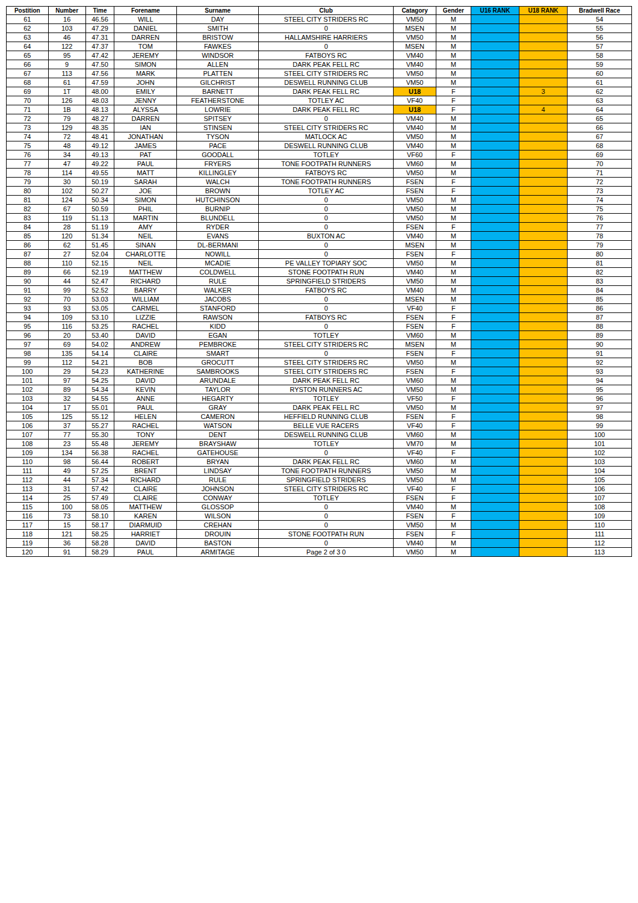| Postition | Number | Time | Forename | Surname | Club | Catagory | Gender | U16 RANK | U18 RANK | Bradwell Race |
| --- | --- | --- | --- | --- | --- | --- | --- | --- | --- | --- |
| 61 | 16 | 46.56 | WILL | DAY | STEEL CITY STRIDERS RC | VM50 | M | | | 54 |
| 62 | 103 | 47.29 | DANIEL | SMITH | 0 | MSEN | M | | | 55 |
| 63 | 46 | 47.31 | DARREN | BRISTOW | HALLAMSHIRE HARRIERS | VM50 | M | | | 56 |
| 64 | 122 | 47.37 | TOM | FAWKES | 0 | MSEN | M | | | 57 |
| 65 | 95 | 47.42 | JEREMY | WINDSOR | FATBOYS RC | VM40 | M | | | 58 |
| 66 | 9 | 47.50 | SIMON | ALLEN | DARK PEAK FELL RC | VM40 | M | | | 59 |
| 67 | 113 | 47.56 | MARK | PLATTEN | STEEL CITY STRIDERS RC | VM50 | M | | | 60 |
| 68 | 61 | 47.59 | JOHN | GILCHRIST | DESWELL RUNNING CLUB | VM50 | M | | | 61 |
| 69 | 1T | 48.00 | EMILY | BARNETT | DARK PEAK FELL RC | U18 | F | | 3 | 62 |
| 70 | 126 | 48.03 | JENNY | FEATHERSTONE | TOTLEY AC | VF40 | F | | | 63 |
| 71 | 1B | 48.13 | ALYSSA | LOWRIE | DARK PEAK FELL RC | U18 | F | | 4 | 64 |
| 72 | 79 | 48.27 | DARREN | SPITSEY | 0 | VM40 | M | | | 65 |
| 73 | 129 | 48.35 | IAN | STINSEN | STEEL CITY STRIDERS RC | VM40 | M | | | 66 |
| 74 | 72 | 48.41 | JONATHAN | TYSON | MATLOCK AC | VM50 | M | | | 67 |
| 75 | 48 | 49.12 | JAMES | PACE | DESWELL RUNNING CLUB | VM40 | M | | | 68 |
| 76 | 34 | 49.13 | PAT | GOODALL | TOTLEY | VF60 | F | | | 69 |
| 77 | 47 | 49.22 | PAUL | FRYERS | TONE FOOTPATH RUNNERS | VM60 | M | | | 70 |
| 78 | 114 | 49.55 | MATT | KILLINGLEY | FATBOYS RC | VM50 | M | | | 71 |
| 79 | 30 | 50.19 | SARAH | WALCH | TONE FOOTPATH RUNNERS | FSEN | F | | | 72 |
| 80 | 102 | 50.27 | JOE | BROWN | TOTLEY AC | FSEN | F | | | 73 |
| 81 | 124 | 50.34 | SIMON | HUTCHINSON | 0 | VM50 | M | | | 74 |
| 82 | 67 | 50.59 | PHIL | BURNIP | 0 | VM50 | M | | | 75 |
| 83 | 119 | 51.13 | MARTIN | BLUNDELL | 0 | VM50 | M | | | 76 |
| 84 | 28 | 51.19 | AMY | RYDER | 0 | FSEN | F | | | 77 |
| 85 | 120 | 51.34 | NEIL | EVANS | BUXTON AC | VM40 | M | | | 78 |
| 86 | 62 | 51.45 | SINAN | DL-BERMANI | 0 | MSEN | M | | | 79 |
| 87 | 27 | 52.04 | CHARLOTTE | NOWILL | 0 | FSEN | F | | | 80 |
| 88 | 110 | 52.15 | NEIL | MCADIE | PE VALLEY TOPIARY SOC | VM50 | M | | | 81 |
| 89 | 66 | 52.19 | MATTHEW | COLDWELL | STONE FOOTPATH RUN | VM40 | M | | | 82 |
| 90 | 44 | 52.47 | RICHARD | RULE | SPRINGFIELD STRIDERS | VM50 | M | | | 83 |
| 91 | 99 | 52.52 | BARRY | WALKER | FATBOYS RC | VM40 | M | | | 84 |
| 92 | 70 | 53.03 | WILLIAM | JACOBS | 0 | MSEN | M | | | 85 |
| 93 | 93 | 53.05 | CARMEL | STANFORD | 0 | VF40 | F | | | 86 |
| 94 | 109 | 53.10 | LIZZIE | RAWSON | FATBOYS RC | FSEN | F | | | 87 |
| 95 | 116 | 53.25 | RACHEL | KIDD | 0 | FSEN | F | | | 88 |
| 96 | 20 | 53.40 | DAVID | EGAN | TOTLEY | VM60 | M | | | 89 |
| 97 | 69 | 54.02 | ANDREW | PEMBROKE | STEEL CITY STRIDERS RC | MSEN | M | | | 90 |
| 98 | 135 | 54.14 | CLAIRE | SMART | 0 | FSEN | F | | | 91 |
| 99 | 112 | 54.21 | BOB | GROCUTT | STEEL CITY STRIDERS RC | VM50 | M | | | 92 |
| 100 | 29 | 54.23 | KATHERINE | SAMBROOKS | STEEL CITY STRIDERS RC | FSEN | F | | | 93 |
| 101 | 97 | 54.25 | DAVID | ARUNDALE | DARK PEAK FELL RC | VM60 | M | | | 94 |
| 102 | 89 | 54.34 | KEVIN | TAYLOR | RYSTON RUNNERS AC | VM50 | M | | | 95 |
| 103 | 32 | 54.55 | ANNE | HEGARTY | TOTLEY | VF50 | F | | | 96 |
| 104 | 17 | 55.01 | PAUL | GRAY | DARK PEAK FELL RC | VM50 | M | | | 97 |
| 105 | 125 | 55.12 | HELEN | CAMERON | HEFFIELD RUNNING CLUB | FSEN | F | | | 98 |
| 106 | 37 | 55.27 | RACHEL | WATSON | BELLE VUE RACERS | VF40 | F | | | 99 |
| 107 | 77 | 55.30 | TONY | DENT | DESWELL RUNNING CLUB | VM60 | M | | | 100 |
| 108 | 23 | 55.48 | JEREMY | BRAYSHAW | TOTLEY | VM70 | M | | | 101 |
| 109 | 134 | 56.38 | RACHEL | GATEHOUSE | 0 | VF40 | F | | | 102 |
| 110 | 98 | 56.44 | ROBERT | BRYAN | DARK PEAK FELL RC | VM60 | M | | | 103 |
| 111 | 49 | 57.25 | BRENT | LINDSAY | TONE FOOTPATH RUNNERS | VM50 | M | | | 104 |
| 112 | 44 | 57.34 | RICHARD | RULE | SPRINGFIELD STRIDERS | VM50 | M | | | 105 |
| 113 | 31 | 57.42 | CLAIRE | JOHNSON | STEEL CITY STRIDERS RC | VF40 | F | | | 106 |
| 114 | 25 | 57.49 | CLAIRE | CONWAY | TOTLEY | FSEN | F | | | 107 |
| 115 | 100 | 58.05 | MATTHEW | GLOSSOP | 0 | VM40 | M | | | 108 |
| 116 | 73 | 58.10 | KAREN | WILSON | 0 | FSEN | F | | | 109 |
| 117 | 15 | 58.17 | DIARMUID | CREHAN | 0 | VM50 | M | | | 110 |
| 118 | 121 | 58.25 | HARRIET | DROUIN | STONE FOOTPATH RUN | FSEN | F | | | 111 |
| 119 | 36 | 58.28 | DAVID | BASTON | 0 | VM40 | M | | | 112 |
| 120 | 91 | 58.29 | PAUL | ARMITAGE | Page 2 of 3 0 | VM50 | M | | | 113 |